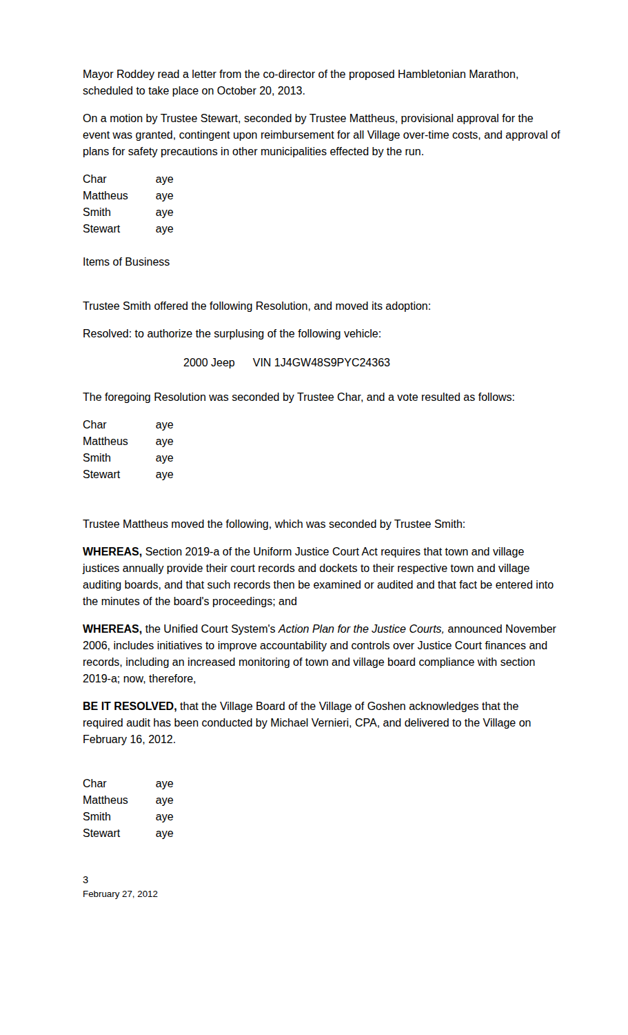Mayor Roddey read a letter from the co-director of the proposed Hambletonian Marathon, scheduled to take place on October 20, 2013.
On a motion by Trustee Stewart, seconded by Trustee Mattheus, provisional approval for the event was granted, contingent upon reimbursement for all Village over-time costs, and approval of plans for safety precautions in other municipalities effected by the run.
| Char | aye |
| Mattheus | aye |
| Smith | aye |
| Stewart | aye |
Items of Business
Trustee Smith offered the following Resolution, and moved its adoption:
Resolved: to authorize the surplusing of the following vehicle:
| 2000 Jeep | VIN 1J4GW48S9PYC24363 |
The foregoing Resolution was seconded by Trustee Char, and a vote resulted as follows:
| Char | aye |
| Mattheus | aye |
| Smith | aye |
| Stewart | aye |
Trustee Mattheus moved the following, which was seconded by Trustee Smith:
WHEREAS, Section 2019-a of the Uniform Justice Court Act requires that town and village justices annually provide their court records and dockets to their respective town and village auditing boards, and that such records then be examined or audited and that fact be entered into the minutes of the board's proceedings; and
WHEREAS, the Unified Court System's Action Plan for the Justice Courts, announced November 2006, includes initiatives to improve accountability and controls over Justice Court finances and records, including an increased monitoring of town and village board compliance with section 2019-a; now, therefore,
BE IT RESOLVED, that the Village Board of the Village of Goshen acknowledges that the required audit has been conducted by Michael Vernieri, CPA, and delivered to the Village on February 16, 2012.
| Char | aye |
| Mattheus | aye |
| Smith | aye |
| Stewart | aye |
3
February 27, 2012